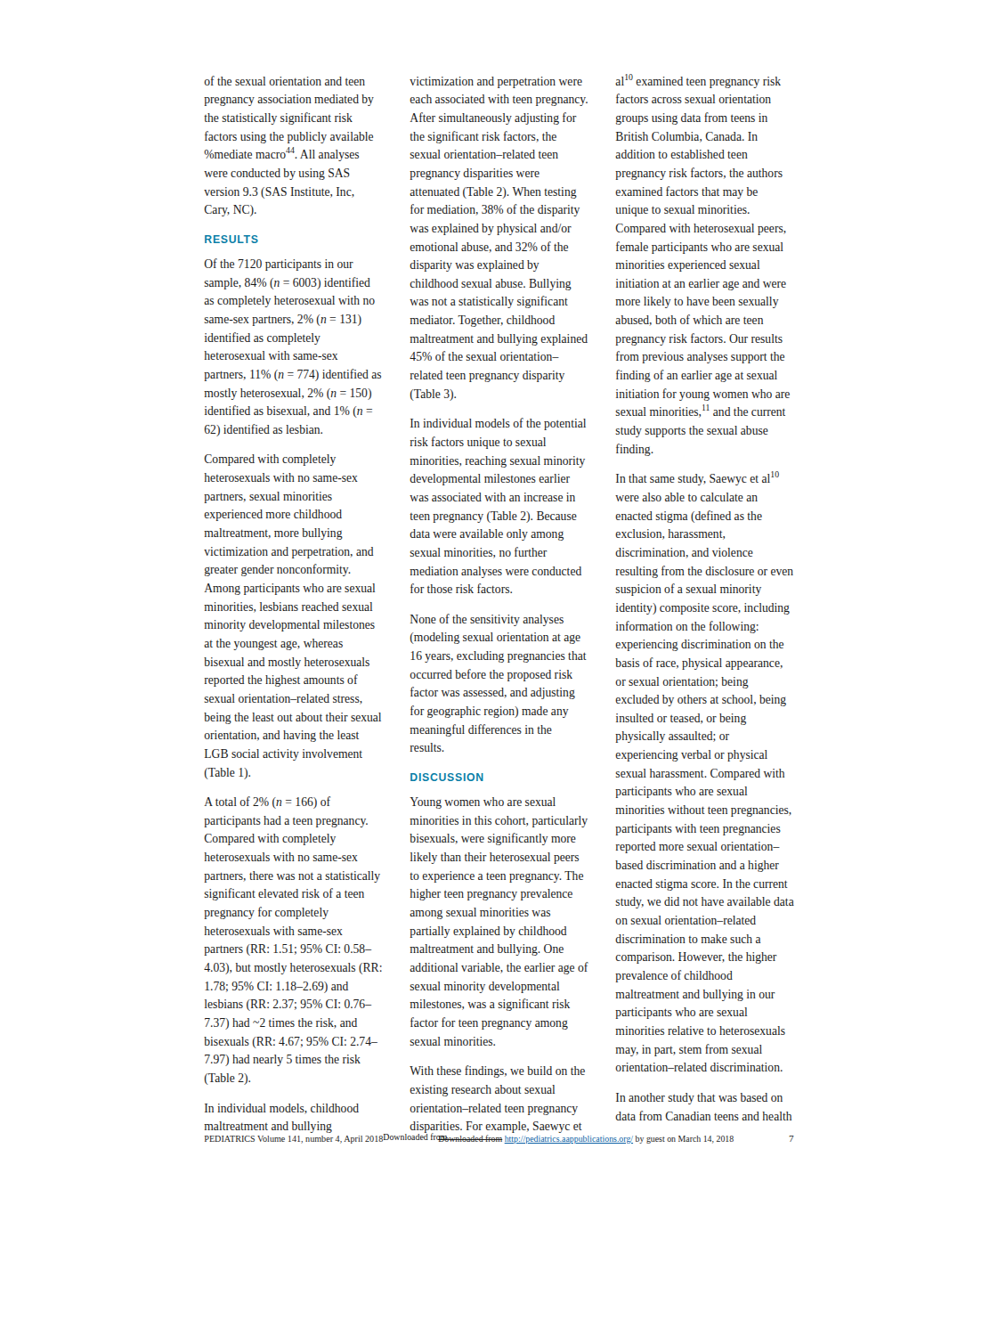of the sexual orientation and teen pregnancy association mediated by the statistically significant risk factors using the publicly available %mediate macro44. All analyses were conducted by using SAS version 9.3 (SAS Institute, Inc, Cary, NC).
RESULTS
Of the 7120 participants in our sample, 84% (n = 6003) identified as completely heterosexual with no same-sex partners, 2% (n = 131) identified as completely heterosexual with same-sex partners, 11% (n = 774) identified as mostly heterosexual, 2% (n = 150) identified as bisexual, and 1% (n = 62) identified as lesbian.
Compared with completely heterosexuals with no same-sex partners, sexual minorities experienced more childhood maltreatment, more bullying victimization and perpetration, and greater gender nonconformity. Among participants who are sexual minorities, lesbians reached sexual minority developmental milestones at the youngest age, whereas bisexual and mostly heterosexuals reported the highest amounts of sexual orientation–related stress, being the least out about their sexual orientation, and having the least LGB social activity involvement (Table 1).
A total of 2% (n = 166) of participants had a teen pregnancy. Compared with completely heterosexuals with no same-sex partners, there was not a statistically significant elevated risk of a teen pregnancy for completely heterosexuals with same-sex partners (RR: 1.51; 95% CI: 0.58–4.03), but mostly heterosexuals (RR: 1.78; 95% CI: 1.18–2.69) and lesbians (RR: 2.37; 95% CI: 0.76–7.37) had ~2 times the risk, and bisexuals (RR: 4.67; 95% CI: 2.74–7.97) had nearly 5 times the risk (Table 2).
In individual models, childhood maltreatment and bullying victimization and perpetration were each associated with teen pregnancy. After simultaneously adjusting for the significant risk factors, the sexual orientation–related teen pregnancy disparities were attenuated (Table 2). When testing for mediation, 38% of the disparity was explained by physical and/or emotional abuse, and 32% of the disparity was explained by childhood sexual abuse. Bullying was not a statistically significant mediator. Together, childhood maltreatment and bullying explained 45% of the sexual orientation–related teen pregnancy disparity (Table 3).
In individual models of the potential risk factors unique to sexual minorities, reaching sexual minority developmental milestones earlier was associated with an increase in teen pregnancy (Table 2). Because data were available only among sexual minorities, no further mediation analyses were conducted for those risk factors.
None of the sensitivity analyses (modeling sexual orientation at age 16 years, excluding pregnancies that occurred before the proposed risk factor was assessed, and adjusting for geographic region) made any meaningful differences in the results.
DISCUSSION
Young women who are sexual minorities in this cohort, particularly bisexuals, were significantly more likely than their heterosexual peers to experience a teen pregnancy. The higher teen pregnancy prevalence among sexual minorities was partially explained by childhood maltreatment and bullying. One additional variable, the earlier age of sexual minority developmental milestones, was a significant risk factor for teen pregnancy among sexual minorities.
With these findings, we build on the existing research about sexual orientation–related teen pregnancy disparities. For example, Saewyc et al10 examined teen pregnancy risk factors across sexual orientation groups using data from teens in British Columbia, Canada. In addition to established teen pregnancy risk factors, the authors examined factors that may be unique to sexual minorities. Compared with heterosexual peers, female participants who are sexual minorities experienced sexual initiation at an earlier age and were more likely to have been sexually abused, both of which are teen pregnancy risk factors. Our results from previous analyses support the finding of an earlier age at sexual initiation for young women who are sexual minorities,11 and the current study supports the sexual abuse finding.
In that same study, Saewyc et al10 were also able to calculate an enacted stigma (defined as the exclusion, harassment, discrimination, and violence resulting from the disclosure or even suspicion of a sexual minority identity) composite score, including information on the following: experiencing discrimination on the basis of race, physical appearance, or sexual orientation; being excluded by others at school, being insulted or teased, or being physically assaulted; or experiencing verbal or physical sexual harassment. Compared with participants who are sexual minorities without teen pregnancies, participants with teen pregnancies reported more sexual orientation–based discrimination and a higher enacted stigma score. In the current study, we did not have available data on sexual orientation–related discrimination to make such a comparison. However, the higher prevalence of childhood maltreatment and bullying in our participants who are sexual minorities relative to heterosexuals may, in part, stem from sexual orientation–related discrimination.
In another study that was based on data from Canadian teens and health
PEDIATRICS Volume 141, number 4, April 2018
Downloaded from Downloaded from http://pediatrics.aappublications.org/ by guest on March 14, 2018
7